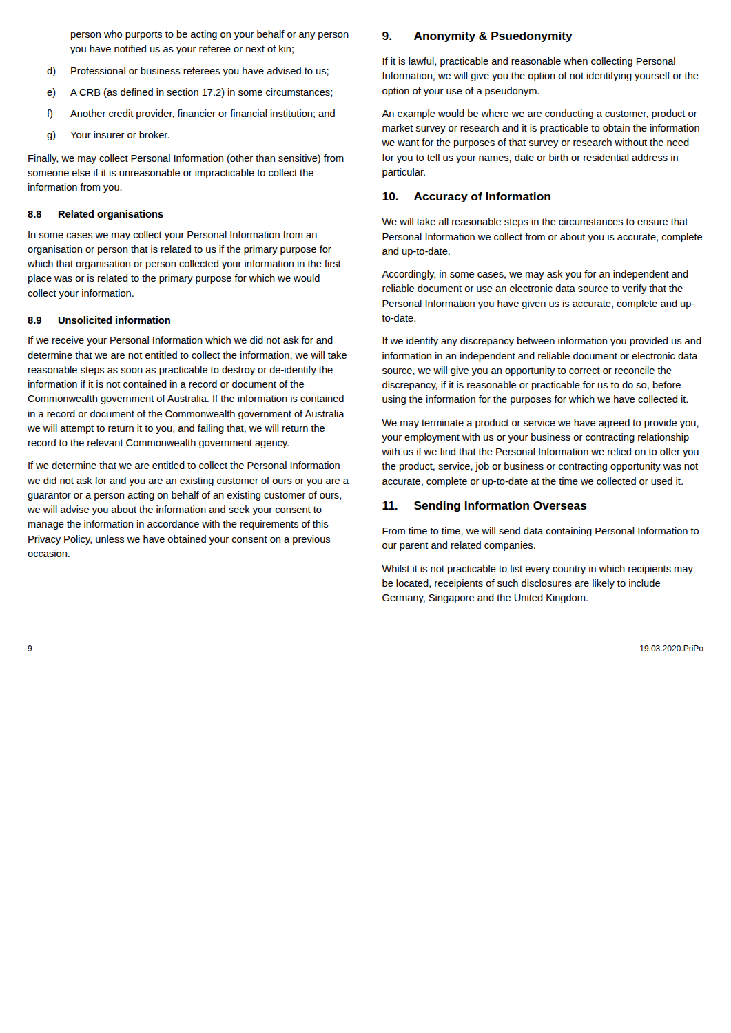person who purports to be acting on your behalf or any person you have notified us as your referee or next of kin;
d) Professional or business referees you have advised to us;
e) A CRB (as defined in section 17.2) in some circumstances;
f) Another credit provider, financier or financial institution; and
g) Your insurer or broker.
Finally, we may collect Personal Information (other than sensitive) from someone else if it is unreasonable or impracticable to collect the information from you.
8.8 Related organisations
In some cases we may collect your Personal Information from an organisation or person that is related to us if the primary purpose for which that organisation or person collected your information in the first place was or is related to the primary purpose for which we would collect your information.
8.9 Unsolicited information
If we receive your Personal Information which we did not ask for and determine that we are not entitled to collect the information, we will take reasonable steps as soon as practicable to destroy or de-identify the information if it is not contained in a record or document of the Commonwealth government of Australia. If the information is contained in a record or document of the Commonwealth government of Australia we will attempt to return it to you, and failing that, we will return the record to the relevant Commonwealth government agency.
If we determine that we are entitled to collect the Personal Information we did not ask for and you are an existing customer of ours or you are a guarantor or a person acting on behalf of an existing customer of ours, we will advise you about the information and seek your consent to manage the information in accordance with the requirements of this Privacy Policy, unless we have obtained your consent on a previous occasion.
9. Anonymity & Psuedonymity
If it is lawful, practicable and reasonable when collecting Personal Information, we will give you the option of not identifying yourself or the option of your use of a pseudonym.
An example would be where we are conducting a customer, product or market survey or research and it is practicable to obtain the information we want for the purposes of that survey or research without the need for you to tell us your names, date or birth or residential address in particular.
10. Accuracy of Information
We will take all reasonable steps in the circumstances to ensure that Personal Information we collect from or about you is accurate, complete and up-to-date.
Accordingly, in some cases, we may ask you for an independent and reliable document or use an electronic data source to verify that the Personal Information you have given us is accurate, complete and up-to-date.
If we identify any discrepancy between information you provided us and information in an independent and reliable document or electronic data source, we will give you an opportunity to correct or reconcile the discrepancy, if it is reasonable or practicable for us to do so, before using the information for the purposes for which we have collected it.
We may terminate a product or service we have agreed to provide you, your employment with us or your business or contracting relationship with us if we find that the Personal Information we relied on to offer you the product, service, job or business or contracting opportunity was not accurate, complete or up-to-date at the time we collected or used it.
11. Sending Information Overseas
From time to time, we will send data containing Personal Information to our parent and related companies.
Whilst it is not practicable to list every country in which recipients may be located, receipients of such disclosures are likely to include Germany, Singapore and the United Kingdom.
9 19.03.2020.PriPo